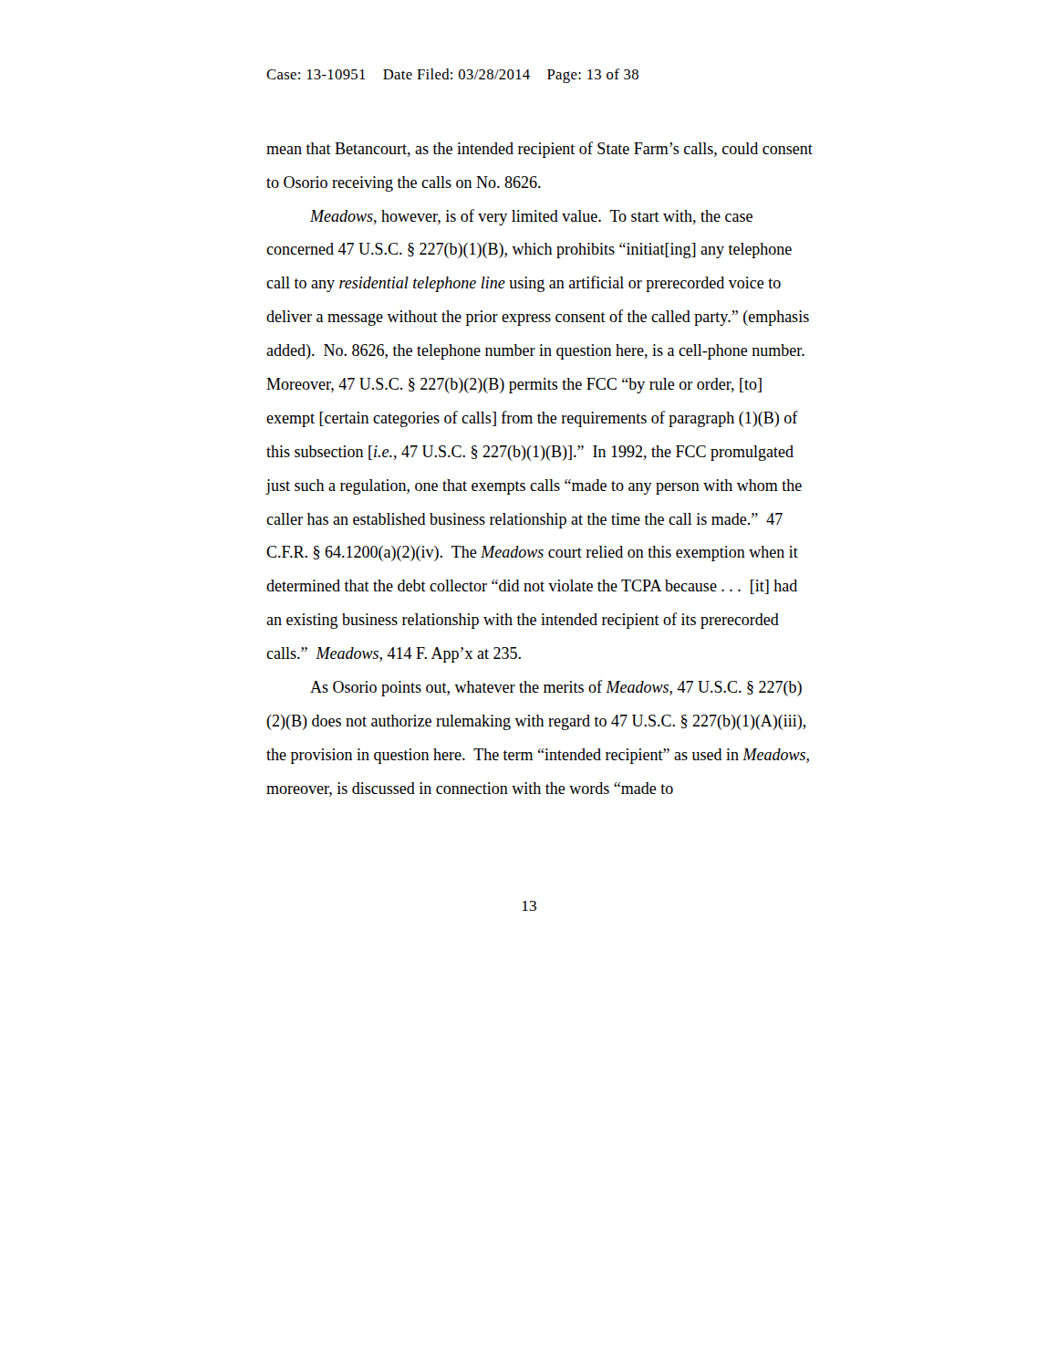Case: 13-10951 Date Filed: 03/28/2014 Page: 13 of 38
mean that Betancourt, as the intended recipient of State Farm’s calls, could consent to Osorio receiving the calls on No. 8626.
Meadows, however, is of very limited value. To start with, the case concerned 47 U.S.C. § 227(b)(1)(B), which prohibits “initiat[ing] any telephone call to any residential telephone line using an artificial or prerecorded voice to deliver a message without the prior express consent of the called party.” (emphasis added). No. 8626, the telephone number in question here, is a cell-phone number. Moreover, 47 U.S.C. § 227(b)(2)(B) permits the FCC “by rule or order, [to] exempt [certain categories of calls] from the requirements of paragraph (1)(B) of this subsection [i.e., 47 U.S.C. § 227(b)(1)(B)].” In 1992, the FCC promulgated just such a regulation, one that exempts calls “made to any person with whom the caller has an established business relationship at the time the call is made.” 47 C.F.R. § 64.1200(a)(2)(iv). The Meadows court relied on this exemption when it determined that the debt collector “did not violate the TCPA because . . . [it] had an existing business relationship with the intended recipient of its prerecorded calls.” Meadows, 414 F. App’x at 235.
As Osorio points out, whatever the merits of Meadows, 47 U.S.C. § 227(b)(2)(B) does not authorize rulemaking with regard to 47 U.S.C. § 227(b)(1)(A)(iii), the provision in question here. The term “intended recipient” as used in Meadows, moreover, is discussed in connection with the words “made to
13